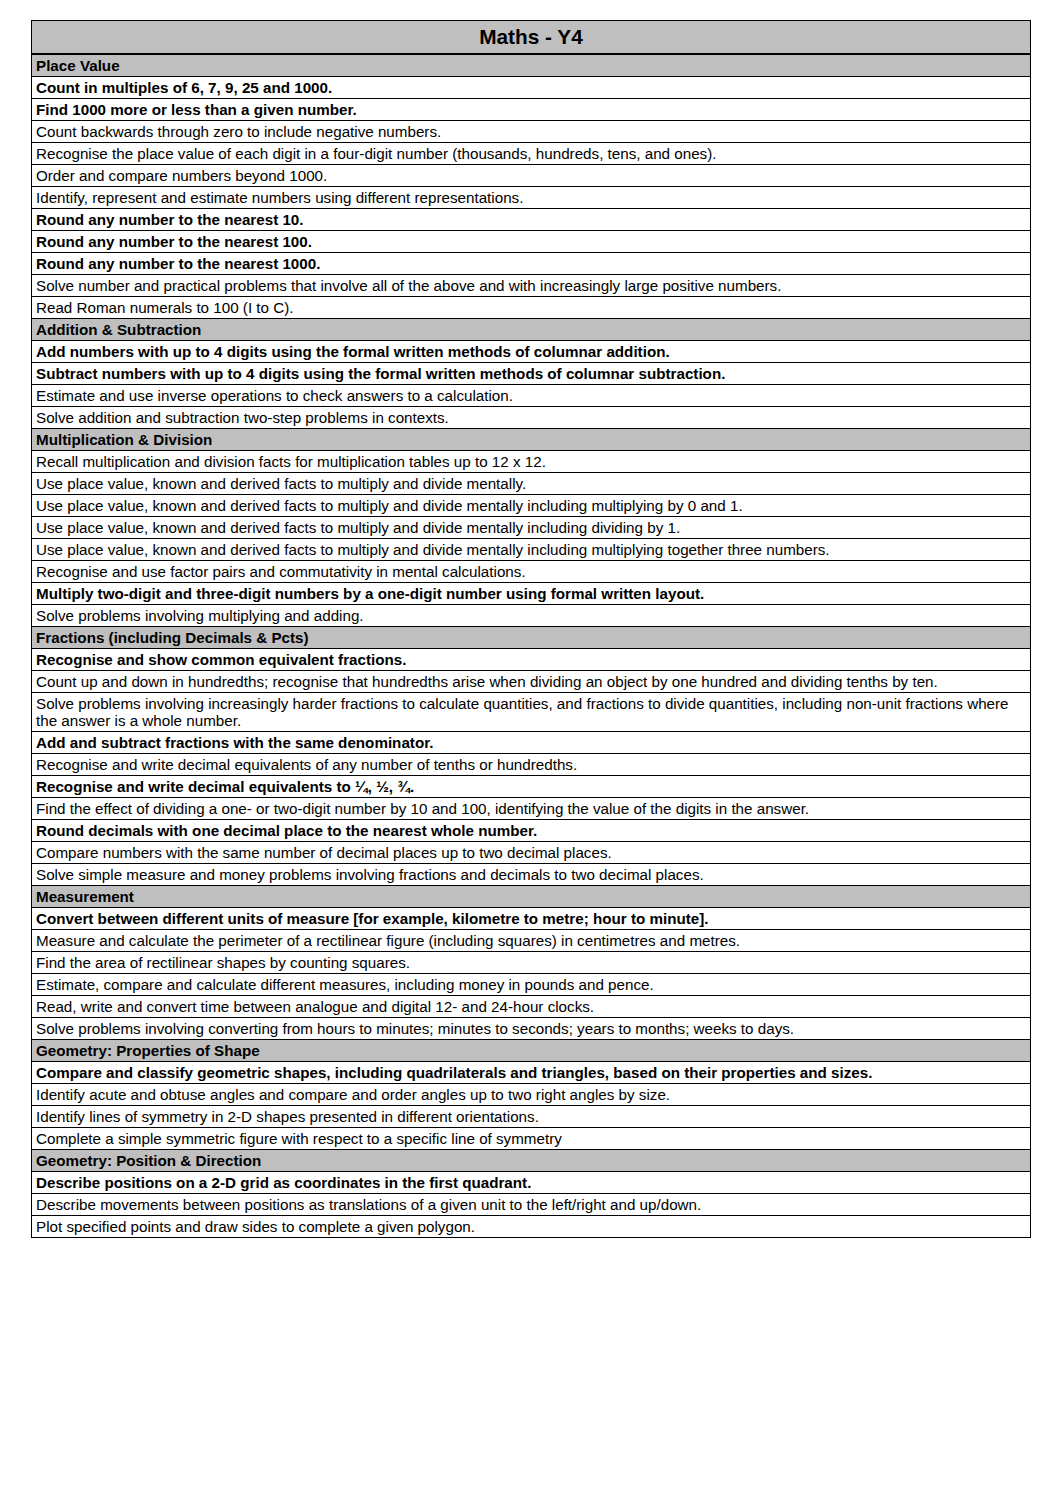Maths - Y4
| Place Value |
| Count in multiples of 6, 7, 9, 25 and 1000. |
| Find 1000 more or less than a given number. |
| Count backwards through zero to include negative numbers. |
| Recognise the place value of each digit in a four-digit number (thousands, hundreds, tens, and ones). |
| Order and compare numbers beyond 1000. |
| Identify, represent and estimate numbers using different representations. |
| Round any number to the nearest 10. |
| Round any number to the nearest 100. |
| Round any number to the nearest 1000. |
| Solve number and practical problems that involve all of the above and with increasingly large positive numbers. |
| Read Roman numerals to 100 (I to C). |
| Addition & Subtraction |
| Add numbers with up to 4 digits using the formal written methods of columnar addition. |
| Subtract numbers with up to 4 digits using the formal written methods of columnar subtraction. |
| Estimate and use inverse operations to check answers to a calculation. |
| Solve addition and subtraction two-step problems in contexts. |
| Multiplication & Division |
| Recall multiplication and division facts for multiplication tables up to 12 x 12. |
| Use place value, known and derived facts to multiply and divide mentally. |
| Use place value, known and derived facts to multiply and divide mentally including multiplying by 0 and 1. |
| Use place value, known and derived facts to multiply and divide mentally including dividing by 1. |
| Use place value, known and derived facts to multiply and divide mentally including multiplying together three numbers. |
| Recognise and use factor pairs and commutativity in mental calculations. |
| Multiply two-digit and three-digit numbers by a one-digit number using formal written layout. |
| Solve problems involving multiplying and adding. |
| Fractions (including Decimals & Pcts) |
| Recognise and show common equivalent fractions. |
| Count up and down in hundredths; recognise that hundredths arise when dividing an object by one hundred and dividing tenths by ten. |
| Solve problems involving increasingly harder fractions to calculate quantities, and fractions to divide quantities, including non-unit fractions where the answer is a whole number. |
| Add and subtract fractions with the same denominator. |
| Recognise and write decimal equivalents of any number of tenths or hundredths. |
| Recognise and write decimal equivalents to ¼, ½, ¾. |
| Find the effect of dividing a one- or two-digit number by 10 and 100, identifying the value of the digits in the answer. |
| Round decimals with one decimal place to the nearest whole number. |
| Compare numbers with the same number of decimal places up to two decimal places. |
| Solve simple measure and money problems involving fractions and decimals to two decimal places. |
| Measurement |
| Convert between different units of measure [for example, kilometre to metre; hour to minute]. |
| Measure and calculate the perimeter of a rectilinear figure (including squares) in centimetres and metres. |
| Find the area of rectilinear shapes by counting squares. |
| Estimate, compare and calculate different measures, including money in pounds and pence. |
| Read, write and convert time between analogue and digital 12- and 24-hour clocks. |
| Solve problems involving converting from hours to minutes; minutes to seconds; years to months; weeks to days. |
| Geometry: Properties of Shape |
| Compare and classify geometric shapes, including quadrilaterals and triangles, based on their properties and sizes. |
| Identify acute and obtuse angles and compare and order angles up to two right angles by size. |
| Identify lines of symmetry in 2-D shapes presented in different orientations. |
| Complete a simple symmetric figure with respect to a specific line of symmetry |
| Geometry: Position & Direction |
| Describe positions on a 2-D grid as coordinates in the first quadrant. |
| Describe movements between positions as translations of a given unit to the left/right and up/down. |
| Plot specified points and draw sides to complete a given polygon. |